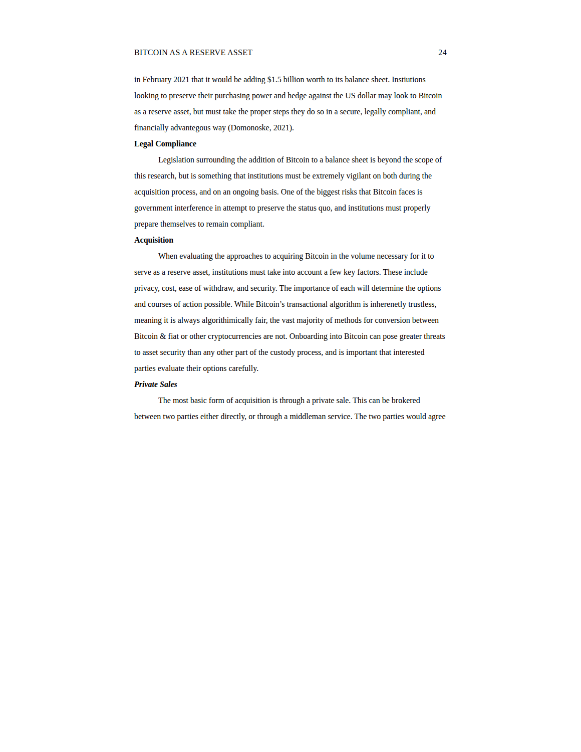Bitcoin as a Reserve Asset 24
in February 2021 that it would be adding $1.5 billion worth to its balance sheet. Instiutions looking to preserve their purchasing power and hedge against the US dollar may look to Bitcoin as a reserve asset, but must take the proper steps they do so in a secure, legally compliant, and financially advantegous way (Domonoske, 2021).
Legal Compliance
Legislation surrounding the addition of Bitcoin to a balance sheet is beyond the scope of this research, but is something that institutions must be extremely vigilant on both during the acquisition process, and on an ongoing basis. One of the biggest risks that Bitcoin faces is government interference in attempt to preserve the status quo, and institutions must properly prepare themselves to remain compliant.
Acquisition
When evaluating the approaches to acquiring Bitcoin in the volume necessary for it to serve as a reserve asset, institutions must take into account a few key factors. These include privacy, cost, ease of withdraw, and security. The importance of each will determine the options and courses of action possible. While Bitcoin’s transactional algorithm is inherenetly trustless, meaning it is always algorithimically fair, the vast majority of methods for conversion between Bitcoin & fiat or other cryptocurrencies are not. Onboarding into Bitcoin can pose greater threats to asset security than any other part of the custody process, and is important that interested parties evaluate their options carefully.
Private Sales
The most basic form of acquisition is through a private sale. This can be brokered between two parties either directly, or through a middleman service. The two parties would agree